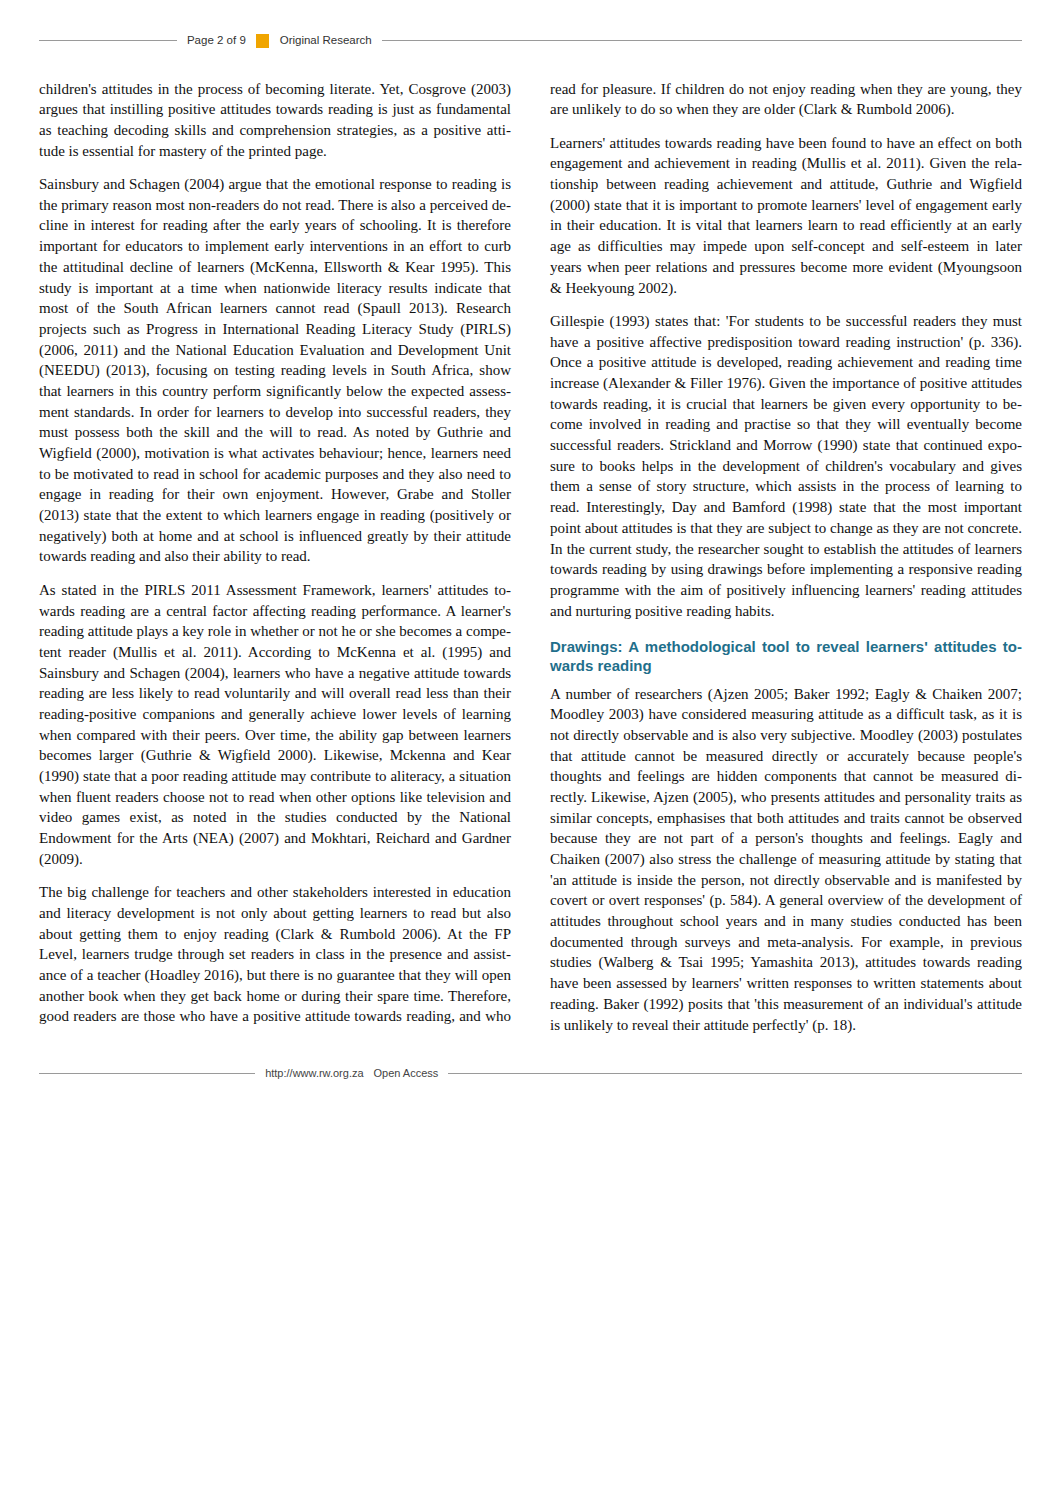Page 2 of 9 Original Research
children's attitudes in the process of becoming literate. Yet, Cosgrove (2003) argues that instilling positive attitudes towards reading is just as fundamental as teaching decoding skills and comprehension strategies, as a positive attitude is essential for mastery of the printed page.
Sainsbury and Schagen (2004) argue that the emotional response to reading is the primary reason most non-readers do not read. There is also a perceived decline in interest for reading after the early years of schooling. It is therefore important for educators to implement early interventions in an effort to curb the attitudinal decline of learners (McKenna, Ellsworth & Kear 1995). This study is important at a time when nationwide literacy results indicate that most of the South African learners cannot read (Spaull 2013). Research projects such as Progress in International Reading Literacy Study (PIRLS) (2006, 2011) and the National Education Evaluation and Development Unit (NEEDU) (2013), focusing on testing reading levels in South Africa, show that learners in this country perform significantly below the expected assessment standards. In order for learners to develop into successful readers, they must possess both the skill and the will to read. As noted by Guthrie and Wigfield (2000), motivation is what activates behaviour; hence, learners need to be motivated to read in school for academic purposes and they also need to engage in reading for their own enjoyment. However, Grabe and Stoller (2013) state that the extent to which learners engage in reading (positively or negatively) both at home and at school is influenced greatly by their attitude towards reading and also their ability to read.
As stated in the PIRLS 2011 Assessment Framework, learners' attitudes towards reading are a central factor affecting reading performance. A learner's reading attitude plays a key role in whether or not he or she becomes a competent reader (Mullis et al. 2011). According to McKenna et al. (1995) and Sainsbury and Schagen (2004), learners who have a negative attitude towards reading are less likely to read voluntarily and will overall read less than their reading-positive companions and generally achieve lower levels of learning when compared with their peers. Over time, the ability gap between learners becomes larger (Guthrie & Wigfield 2000). Likewise, Mckenna and Kear (1990) state that a poor reading attitude may contribute to aliteracy, a situation when fluent readers choose not to read when other options like television and video games exist, as noted in the studies conducted by the National Endowment for the Arts (NEA) (2007) and Mokhtari, Reichard and Gardner (2009).
The big challenge for teachers and other stakeholders interested in education and literacy development is not only about getting learners to read but also about getting them to enjoy reading (Clark & Rumbold 2006). At the FP Level, learners trudge through set readers in class in the presence and assistance of a teacher (Hoadley 2016), but there is no guarantee that they will open another book when they get back home or during their spare time. Therefore, good readers are those who have a positive attitude towards reading, and who read for pleasure. If children do not enjoy reading when they are young, they are unlikely to do so when they are older (Clark & Rumbold 2006).
Learners' attitudes towards reading have been found to have an effect on both engagement and achievement in reading (Mullis et al. 2011). Given the relationship between reading achievement and attitude, Guthrie and Wigfield (2000) state that it is important to promote learners' level of engagement early in their education. It is vital that learners learn to read efficiently at an early age as difficulties may impede upon self-concept and self-esteem in later years when peer relations and pressures become more evident (Myoungsoon & Heekyoung 2002).
Gillespie (1993) states that: 'For students to be successful readers they must have a positive affective predisposition toward reading instruction' (p. 336). Once a positive attitude is developed, reading achievement and reading time increase (Alexander & Filler 1976). Given the importance of positive attitudes towards reading, it is crucial that learners be given every opportunity to become involved in reading and practise so that they will eventually become successful readers. Strickland and Morrow (1990) state that continued exposure to books helps in the development of children's vocabulary and gives them a sense of story structure, which assists in the process of learning to read. Interestingly, Day and Bamford (1998) state that the most important point about attitudes is that they are subject to change as they are not concrete. In the current study, the researcher sought to establish the attitudes of learners towards reading by using drawings before implementing a responsive reading programme with the aim of positively influencing learners' reading attitudes and nurturing positive reading habits.
Drawings: A methodological tool to reveal learners' attitudes towards reading
A number of researchers (Ajzen 2005; Baker 1992; Eagly & Chaiken 2007; Moodley 2003) have considered measuring attitude as a difficult task, as it is not directly observable and is also very subjective. Moodley (2003) postulates that attitude cannot be measured directly or accurately because people's thoughts and feelings are hidden components that cannot be measured directly. Likewise, Ajzen (2005), who presents attitudes and personality traits as similar concepts, emphasises that both attitudes and traits cannot be observed because they are not part of a person's thoughts and feelings. Eagly and Chaiken (2007) also stress the challenge of measuring attitude by stating that 'an attitude is inside the person, not directly observable and is manifested by covert or overt responses' (p. 584). A general overview of the development of attitudes throughout school years and in many studies conducted has been documented through surveys and meta-analysis. For example, in previous studies (Walberg & Tsai 1995; Yamashita 2013), attitudes towards reading have been assessed by learners' written responses to written statements about reading. Baker (1992) posits that 'this measurement of an individual's attitude is unlikely to reveal their attitude perfectly' (p. 18).
http://www.rw.org.za Open Access